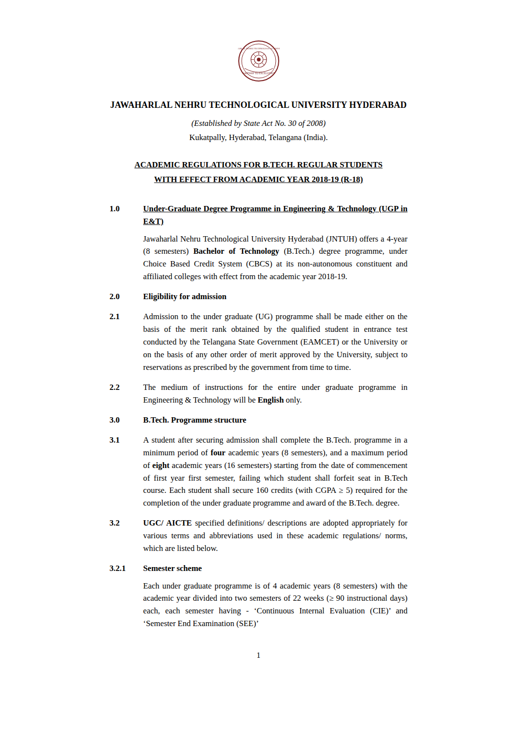GATEWAY TO EXCELLENCE JAWAHARLAL NEHRU TECHNOLOGICAL UNIVERSITY
JAWAHARLAL NEHRU TECHNOLOGICAL UNIVERSITY HYDERABAD
(Established by State Act No. 30 of 2008)
Kukatpally, Hyderabad, Telangana (India).
ACADEMIC REGULATIONS FOR B.TECH. REGULAR STUDENTS
WITH EFFECT FROM ACADEMIC YEAR 2018-19 (R-18)
1.0
Under-Graduate Degree Programme in Engineering & Technology (UGP in E&T)
Jawaharlal Nehru Technological University Hyderabad (JNTUH) offers a 4-year (8 semesters) Bachelor of Technology (B.Tech.) degree programme, under Choice Based Credit System (CBCS) at its non-autonomous constituent and affiliated colleges with effect from the academic year 2018-19.
2.0
Eligibility for admission
2.1
Admission to the under graduate (UG) programme shall be made either on the basis of the merit rank obtained by the qualified student in entrance test conducted by the Telangana State Government (EAMCET) or the University or on the basis of any other order of merit approved by the University, subject to reservations as prescribed by the government from time to time.
2.2
The medium of instructions for the entire under graduate programme in Engineering & Technology will be English only.
3.0
B.Tech. Programme structure
3.1
A student after securing admission shall complete the B.Tech. programme in a minimum period of four academic years (8 semesters), and a maximum period of eight academic years (16 semesters) starting from the date of commencement of first year first semester, failing which student shall forfeit seat in B.Tech course. Each student shall secure 160 credits (with CGPA ≥ 5) required for the completion of the under graduate programme and award of the B.Tech. degree.
3.2
UGC/ AICTE specified definitions/ descriptions are adopted appropriately for various terms and abbreviations used in these academic regulations/ norms, which are listed below.
3.2.1
Semester scheme
Each under graduate programme is of 4 academic years (8 semesters) with the academic year divided into two semesters of 22 weeks (≥ 90 instructional days) each, each semester having - ‘Continuous Internal Evaluation (CIE)’ and ‘Semester End Examination (SEE)’
1